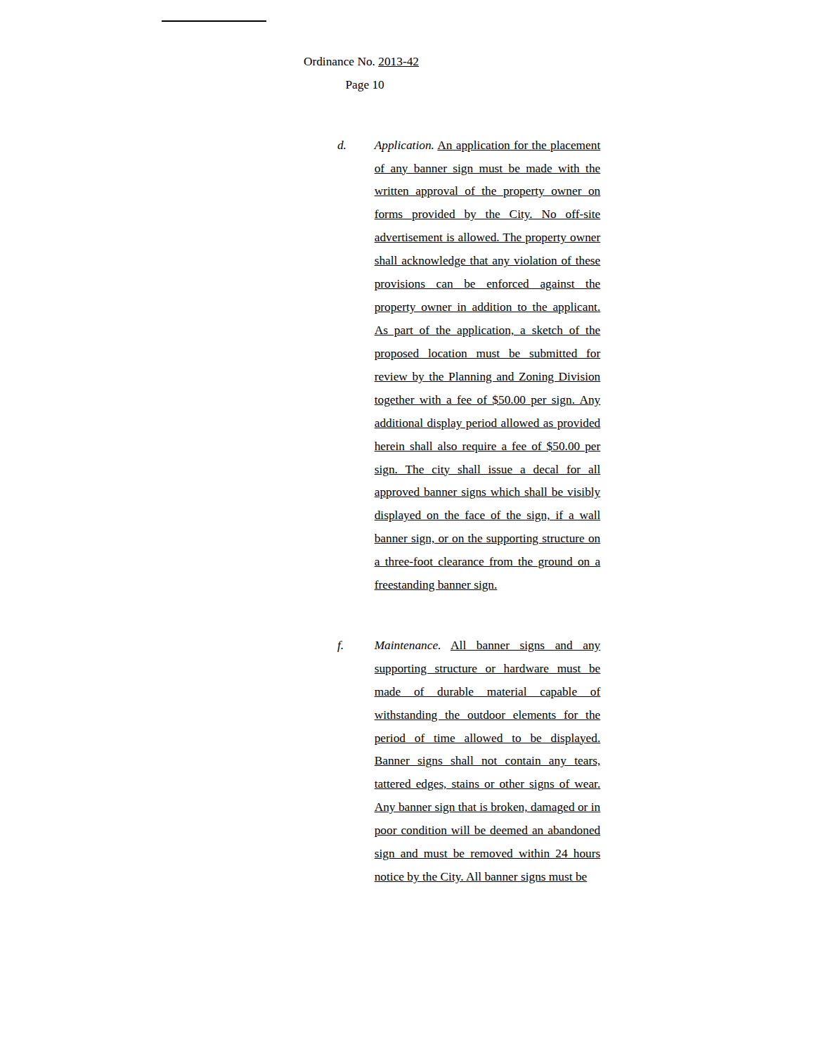Ordinance No. 2013-42
Page 10
d.
Application. An application for the placement of any banner sign must be made with the written approval of the property owner on forms provided by the City. No off-site advertisement is allowed. The property owner shall acknowledge that any violation of these provisions can be enforced against the property owner in addition to the applicant. As part of the application, a sketch of the proposed location must be submitted for review by the Planning and Zoning Division together with a fee of $50.00 per sign. Any additional display period allowed as provided herein shall also require a fee of $50.00 per sign. The city shall issue a decal for all approved banner signs which shall be visibly displayed on the face of the sign, if a wall banner sign, or on the supporting structure on a three-foot clearance from the ground on a freestanding banner sign.
f.
Maintenance. All banner signs and any supporting structure or hardware must be made of durable material capable of withstanding the outdoor elements for the period of time allowed to be displayed. Banner signs shall not contain any tears, tattered edges, stains or other signs of wear. Any banner sign that is broken, damaged or in poor condition will be deemed an abandoned sign and must be removed within 24 hours notice by the City. All banner signs must be